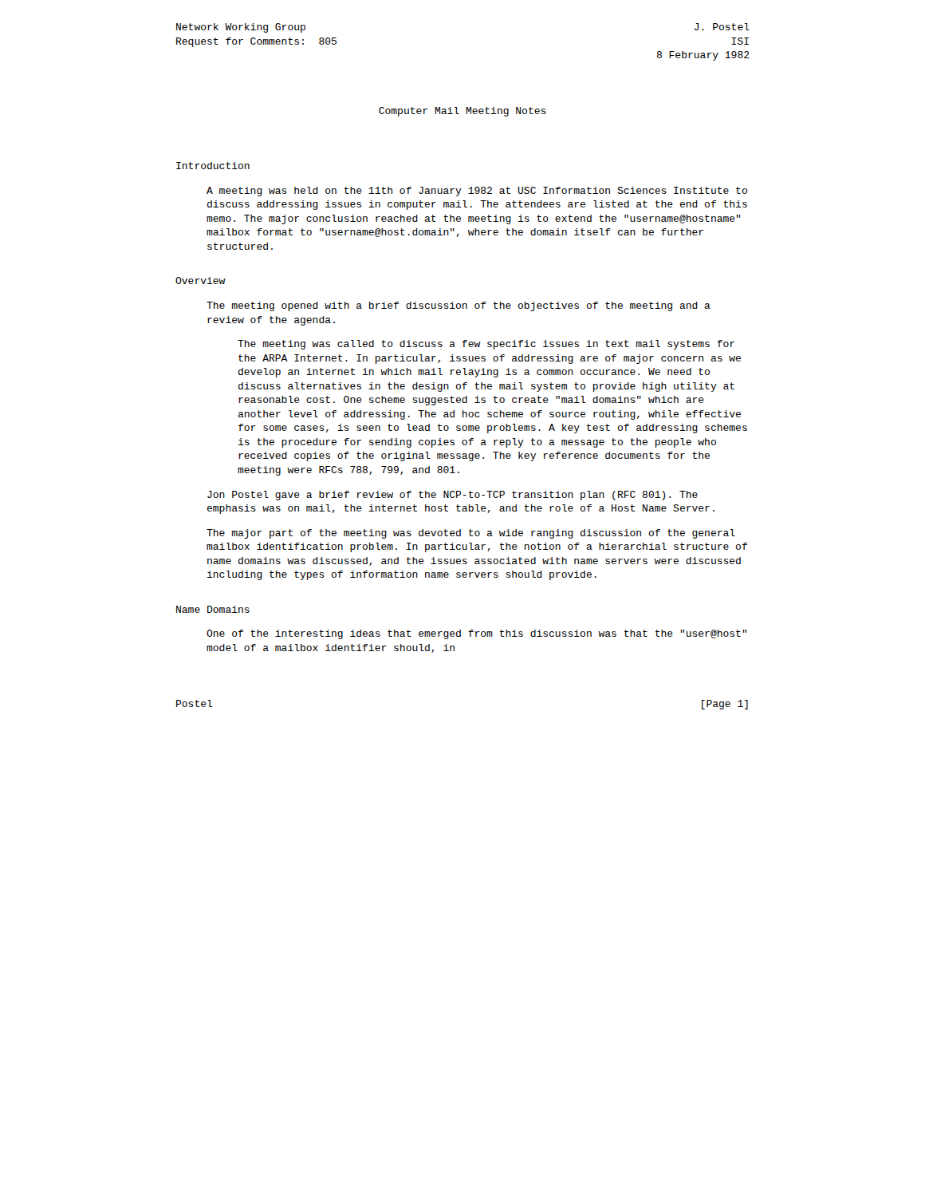Network Working Group Request for Comments: 805 J. Postel ISI 8 February 1982
Computer Mail Meeting Notes
Introduction
A meeting was held on the 11th of January 1982 at USC Information Sciences Institute to discuss addressing issues in computer mail. The attendees are listed at the end of this memo. The major conclusion reached at the meeting is to extend the "username@hostname" mailbox format to "username@host.domain", where the domain itself can be further structured.
Overview
The meeting opened with a brief discussion of the objectives of the meeting and a review of the agenda.
The meeting was called to discuss a few specific issues in text mail systems for the ARPA Internet. In particular, issues of addressing are of major concern as we develop an internet in which mail relaying is a common occurance. We need to discuss alternatives in the design of the mail system to provide high utility at reasonable cost. One scheme suggested is to create "mail domains" which are another level of addressing. The ad hoc scheme of source routing, while effective for some cases, is seen to lead to some problems. A key test of addressing schemes is the procedure for sending copies of a reply to a message to the people who received copies of the original message. The key reference documents for the meeting were RFCs 788, 799, and 801.
Jon Postel gave a brief review of the NCP-to-TCP transition plan (RFC 801). The emphasis was on mail, the internet host table, and the role of a Host Name Server.
The major part of the meeting was devoted to a wide ranging discussion of the general mailbox identification problem. In particular, the notion of a hierarchial structure of name domains was discussed, and the issues associated with name servers were discussed including the types of information name servers should provide.
Name Domains
One of the interesting ideas that emerged from this discussion was that the "user@host" model of a mailbox identifier should, in
Postel [Page 1]